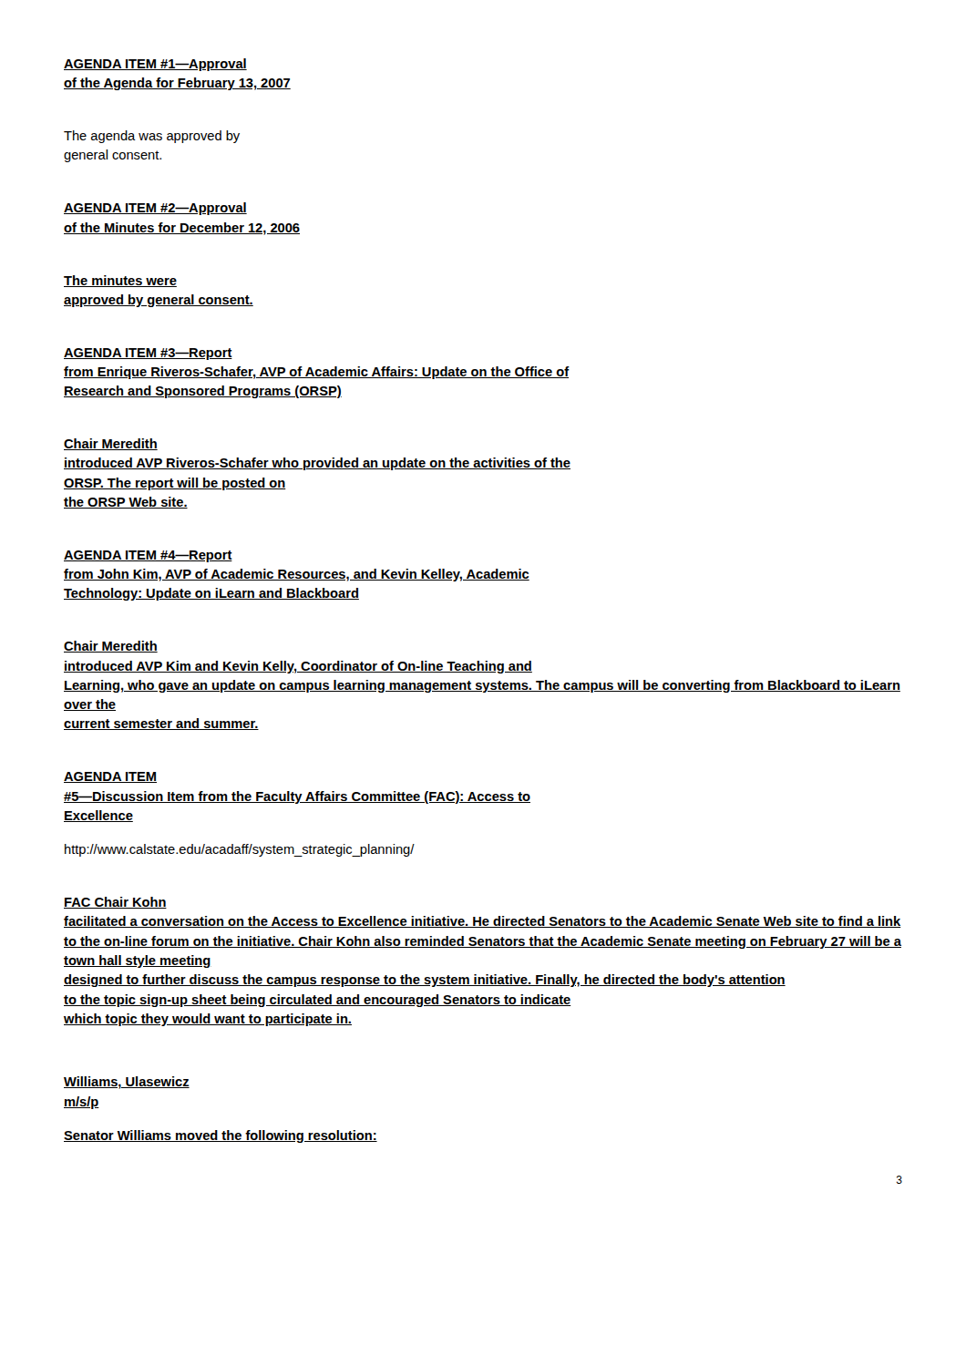AGENDA ITEM #1—Approval
of the Agenda for February 13, 2007
The agenda was approved by
general consent.
AGENDA ITEM #2—Approval
of the Minutes for December 12, 2006
The minutes were
approved by general consent.
AGENDA ITEM #3—Report
from Enrique Riveros-Schafer, AVP of Academic Affairs: Update on the Office of
Research and Sponsored Programs (ORSP)
Chair Meredith
introduced AVP Riveros-Schafer who provided an update on the activities of the
ORSP. The report will be posted on
the ORSP Web site.
AGENDA ITEM #4—Report
from John Kim, AVP of Academic Resources, and Kevin Kelley, Academic
Technology: Update on iLearn and Blackboard
Chair Meredith
introduced AVP Kim and Kevin Kelly, Coordinator of On-line Teaching and
Learning, who gave an update on campus learning management systems. The campus will be converting from Blackboard to iLearn over the
current semester and summer.
AGENDA ITEM
#5—Discussion Item from the Faculty Affairs Committee (FAC): Access to
Excellence
http://www.calstate.edu/acadaff/system_strategic_planning/
FAC Chair Kohn
facilitated a conversation on the Access to Excellence initiative. He directed Senators to the Academic Senate Web site to find a link to the on-line forum on the initiative. Chair Kohn also reminded Senators that the Academic Senate meeting on February 27 will be a town hall style meeting
designed to further discuss the campus response to the system initiative. Finally, he directed the body's attention
to the topic sign-up sheet being circulated and encouraged Senators to indicate
which topic they would want to participate in.
Williams, Ulasewicz
m/s/p
Senator Williams moved the following resolution:
3